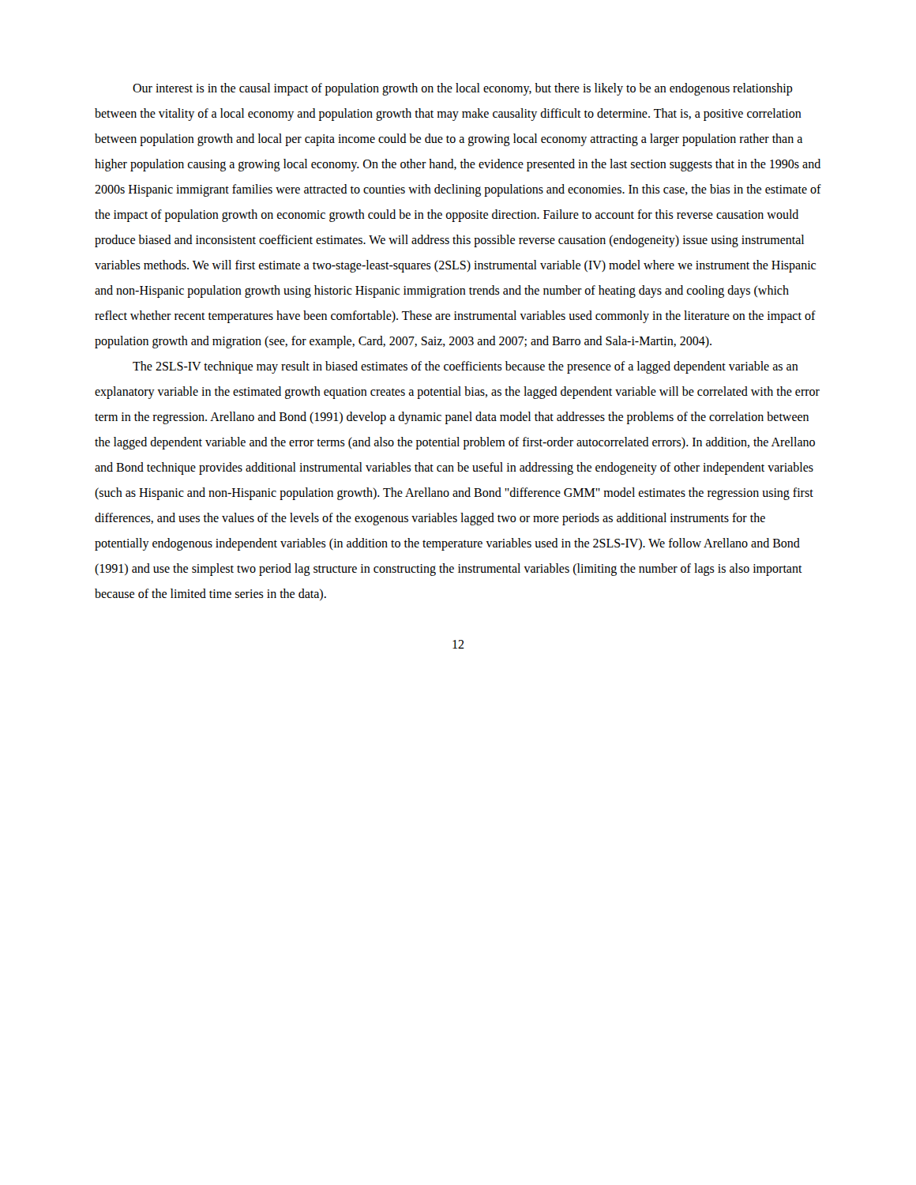Our interest is in the causal impact of population growth on the local economy, but there is likely to be an endogenous relationship between the vitality of a local economy and population growth that may make causality difficult to determine. That is, a positive correlation between population growth and local per capita income could be due to a growing local economy attracting a larger population rather than a higher population causing a growing local economy. On the other hand, the evidence presented in the last section suggests that in the 1990s and 2000s Hispanic immigrant families were attracted to counties with declining populations and economies. In this case, the bias in the estimate of the impact of population growth on economic growth could be in the opposite direction. Failure to account for this reverse causation would produce biased and inconsistent coefficient estimates. We will address this possible reverse causation (endogeneity) issue using instrumental variables methods. We will first estimate a two-stage-least-squares (2SLS) instrumental variable (IV) model where we instrument the Hispanic and non-Hispanic population growth using historic Hispanic immigration trends and the number of heating days and cooling days (which reflect whether recent temperatures have been comfortable). These are instrumental variables used commonly in the literature on the impact of population growth and migration (see, for example, Card, 2007, Saiz, 2003 and 2007; and Barro and Sala-i-Martin, 2004).
The 2SLS-IV technique may result in biased estimates of the coefficients because the presence of a lagged dependent variable as an explanatory variable in the estimated growth equation creates a potential bias, as the lagged dependent variable will be correlated with the error term in the regression. Arellano and Bond (1991) develop a dynamic panel data model that addresses the problems of the correlation between the lagged dependent variable and the error terms (and also the potential problem of first-order autocorrelated errors). In addition, the Arellano and Bond technique provides additional instrumental variables that can be useful in addressing the endogeneity of other independent variables (such as Hispanic and non-Hispanic population growth). The Arellano and Bond "difference GMM" model estimates the regression using first differences, and uses the values of the levels of the exogenous variables lagged two or more periods as additional instruments for the potentially endogenous independent variables (in addition to the temperature variables used in the 2SLS-IV). We follow Arellano and Bond (1991) and use the simplest two period lag structure in constructing the instrumental variables (limiting the number of lags is also important because of the limited time series in the data).
12